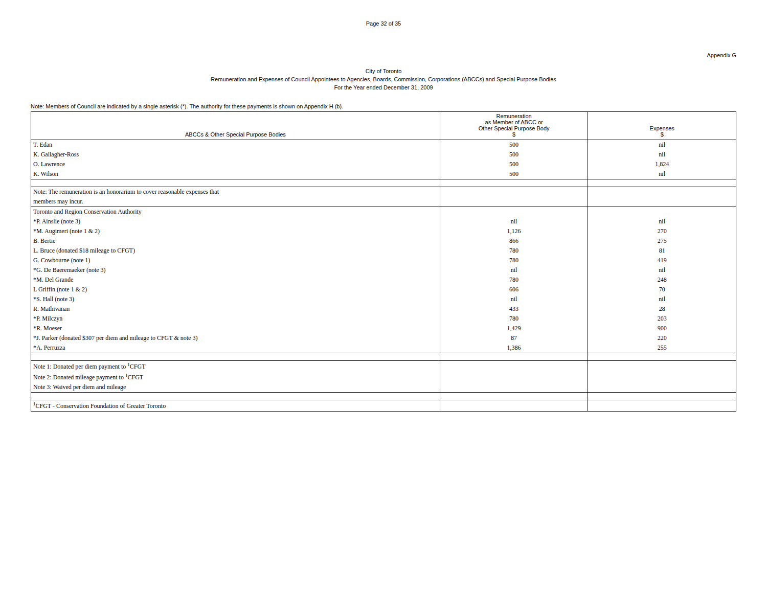Page 32 of 35
Appendix G
City of Toronto
Remuneration and Expenses of Council Appointees to Agencies, Boards, Commission, Corporations (ABCCs) and Special Purpose Bodies
For the Year ended December 31, 2009
Note: Members of Council are indicated by a single asterisk (*). The authority for these payments is shown on Appendix H (b).
| ABCCs & Other Special Purpose Bodies | Remuneration as Member of ABCC or Other Special Purpose Body $ | Expenses $ |
| --- | --- | --- |
| T. Edan | 500 | nil |
| K. Gallagher-Ross | 500 | nil |
| O. Lawrence | 500 | 1,824 |
| K. Wilson | 500 | nil |
| Note: The remuneration is an honorarium to cover reasonable expenses that | | |
| members may incur. | | |
| Toronto and Region Conservation Authority | | |
| *P. Ainslie (note 3) | nil | nil |
| *M. Augimeri (note 1 & 2) | 1,126 | 270 |
| B. Bertie | 866 | 275 |
| L. Bruce (donated $18 mileage to CFGT) | 780 | 81 |
| G. Cowbourne (note 1) | 780 | 419 |
| *G. De Baeremaeker (note 3) | nil | nil |
| *M. Del Grande | 780 | 248 |
| L Griffin (note 1 & 2) | 606 | 70 |
| *S. Hall (note 3) | nil | nil |
| R. Mathivanan | 433 | 28 |
| *P. Milczyn | 780 | 203 |
| *R. Moeser | 1,429 | 900 |
| *J. Parker (donated $307 per diem and mileage to CFGT & note 3) | 87 | 220 |
| *A. Perruzza | 1,386 | 255 |
| Note 1: Donated per diem payment to 1 CFGT | | |
| Note 2: Donated mileage payment to 1 CFGT | | |
| Note 3: Waived per diem and mileage | | |
| 1 CFGT - Conservation Foundation of Greater Toronto | | |